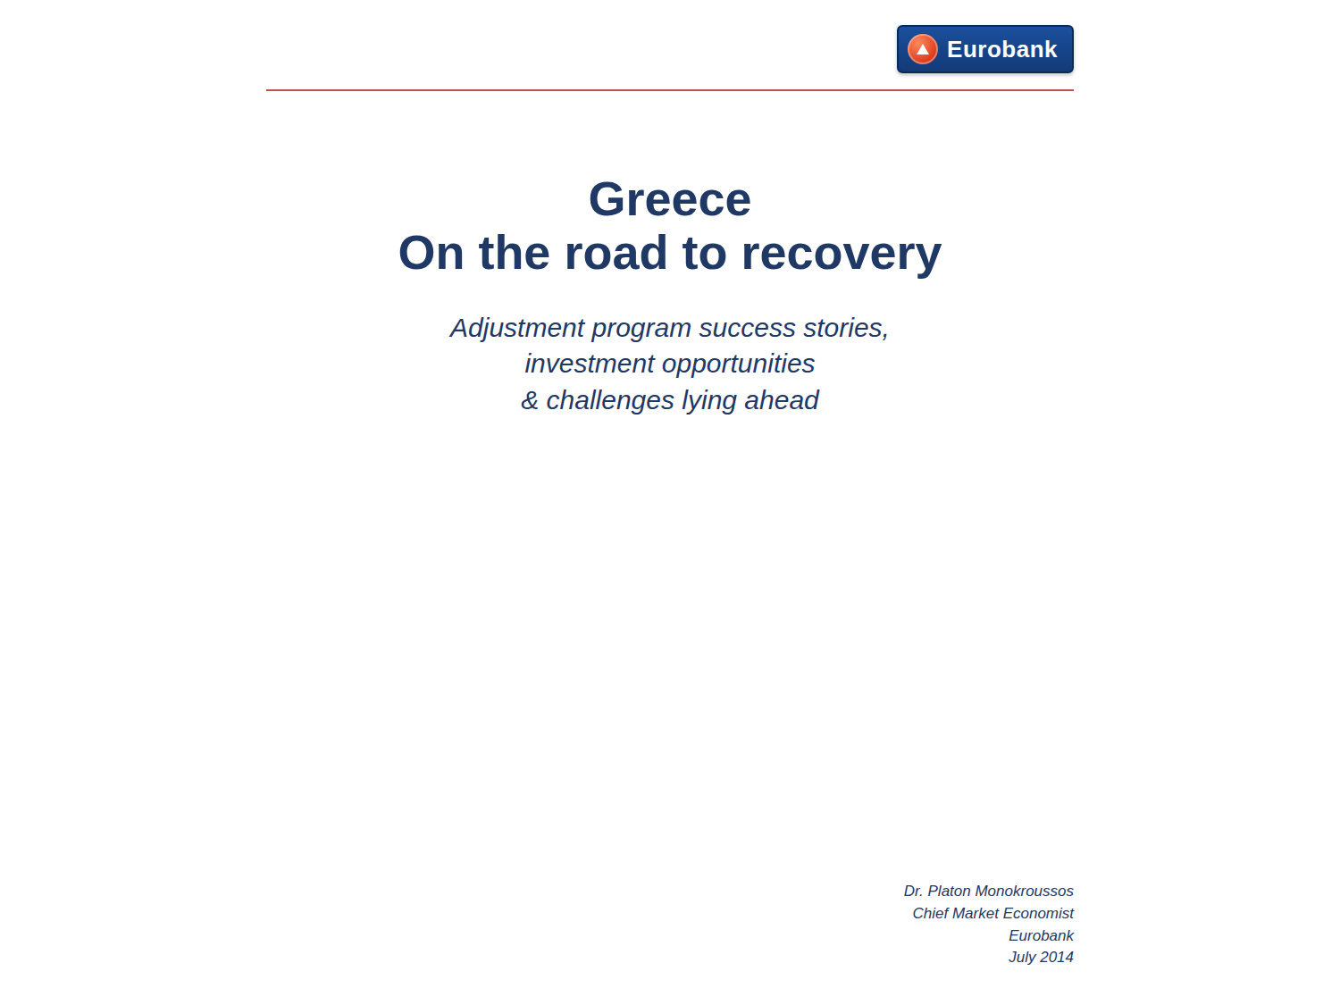Eurobank
Greece
On the road to recovery
Adjustment program success stories,
investment opportunities
& challenges lying ahead
Dr. Platon Monokroussos
Chief Market Economist
Eurobank
July 2014